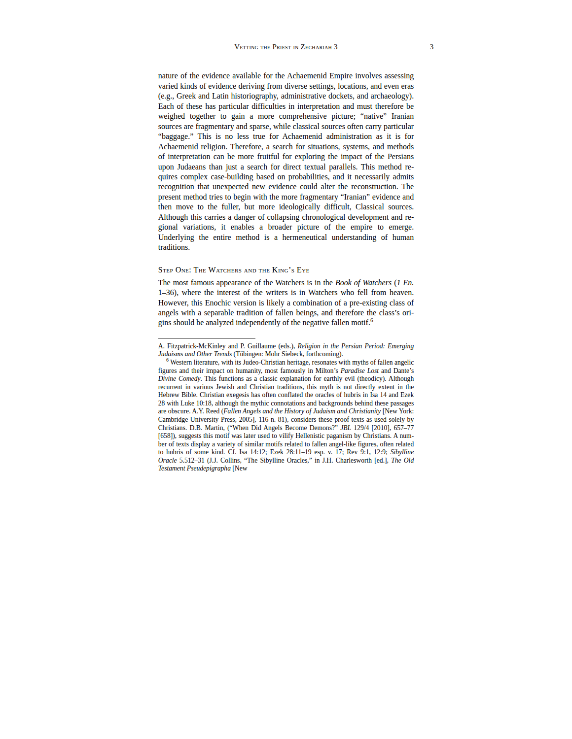Vetting the Priest in Zechariah 3 3
nature of the evidence available for the Achaemenid Empire involves assessing varied kinds of evidence deriving from diverse settings, locations, and even eras (e.g., Greek and Latin historiography, administrative dockets, and archaeology). Each of these has particular difficulties in interpretation and must therefore be weighed together to gain a more comprehensive picture; “native” Iranian sources are fragmentary and sparse, while classical sources often carry particular “baggage.” This is no less true for Achaemenid administration as it is for Achaemenid religion. Therefore, a search for situations, systems, and methods of interpretation can be more fruitful for exploring the impact of the Persians upon Judaeans than just a search for direct textual parallels. This method requires complex case-building based on probabilities, and it necessarily admits recognition that unexpected new evidence could alter the reconstruction. The present method tries to begin with the more fragmentary “Iranian” evidence and then move to the fuller, but more ideologically difficult, Classical sources. Although this carries a danger of collapsing chronological development and regional variations, it enables a broader picture of the empire to emerge. Underlying the entire method is a hermeneutical understanding of human traditions.
Step One: The Watchers and the King’s Eye
The most famous appearance of the Watchers is in the Book of Watchers (1 En. 1–36), where the interest of the writers is in Watchers who fell from heaven. However, this Enochic version is likely a combination of a pre-existing class of angels with a separable tradition of fallen beings, and therefore the class’s origins should be analyzed independently of the negative fallen motif.6
A. Fitzpatrick-McKinley and P. Guillaume (eds.), Religion in the Persian Period: Emerging Judaisms and Other Trends (Tübingen: Mohr Siebeck, forthcoming).
6 Western literature, with its Judeo-Christian heritage, resonates with myths of fallen angelic figures and their impact on humanity, most famously in Milton’s Paradise Lost and Dante’s Divine Comedy. This functions as a classic explanation for earthly evil (theodicy). Although recurrent in various Jewish and Christian traditions, this myth is not directly extent in the Hebrew Bible. Christian exegesis has often conflated the oracles of hubris in Isa 14 and Ezek 28 with Luke 10:18, although the mythic connotations and backgrounds behind these passages are obscure. A.Y. Reed (Fallen Angels and the History of Judaism and Christianity [New York: Cambridge University Press, 2005], 116 n. 81), considers these proof texts as used solely by Christians. D.B. Martin, (“When Did Angels Become Demons?” JBL 129/4 [2010], 657–77 [658]), suggests this motif was later used to vilify Hellenistic paganism by Christians. A number of texts display a variety of similar motifs related to fallen angel-like figures, often related to hubris of some kind. Cf. Isa 14:12; Ezek 28:11–19 esp. v. 17; Rev 9:1, 12:9; Sibylline Oracle 5.512–31 (J.J. Collins, “The Sibylline Oracles,” in J.H. Charlesworth [ed.], The Old Testament Pseudepigrapha [New